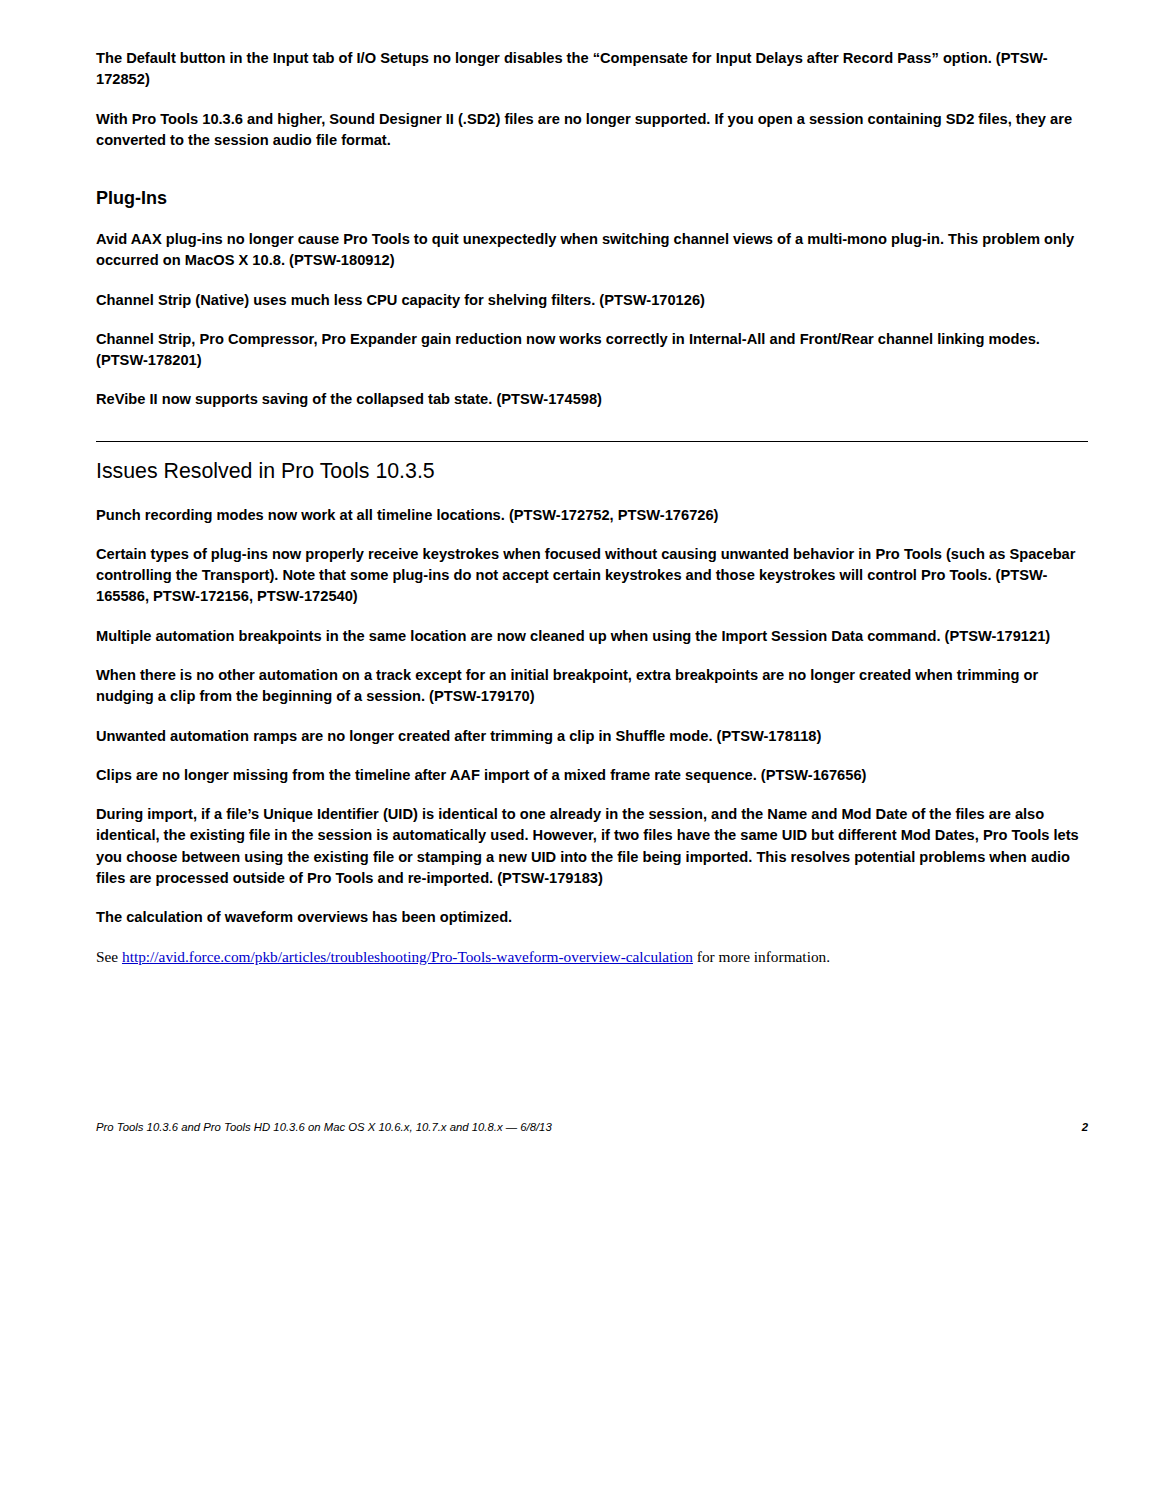The Default button in the Input tab of I/O Setups no longer disables the “Compensate for Input Delays after Record Pass” option. (PTSW-172852)
With Pro Tools 10.3.6 and higher, Sound Designer II (.SD2) files are no longer supported. If you open a session containing SD2 files, they are converted to the session audio file format.
Plug-Ins
Avid AAX plug-ins no longer cause Pro Tools to quit unexpectedly when switching channel views of a multi-mono plug-in. This problem only occurred on MacOS X 10.8. (PTSW-180912)
Channel Strip (Native) uses much less CPU capacity for shelving filters. (PTSW-170126)
Channel Strip, Pro Compressor, Pro Expander gain reduction now works correctly in Internal-All and Front/Rear channel linking modes. (PTSW-178201)
ReVibe II now supports saving of the collapsed tab state. (PTSW-174598)
Issues Resolved in Pro Tools 10.3.5
Punch recording modes now work at all timeline locations. (PTSW-172752, PTSW-176726)
Certain types of plug-ins now properly receive keystrokes when focused without causing unwanted behavior in Pro Tools (such as Spacebar controlling the Transport). Note that some plug-ins do not accept certain keystrokes and those keystrokes will control Pro Tools. (PTSW-165586, PTSW-172156, PTSW-172540)
Multiple automation breakpoints in the same location are now cleaned up when using the Import Session Data command. (PTSW-179121)
When there is no other automation on a track except for an initial breakpoint, extra breakpoints are no longer created when trimming or nudging a clip from the beginning of a session. (PTSW-179170)
Unwanted automation ramps are no longer created after trimming a clip in Shuffle mode. (PTSW-178118)
Clips are no longer missing from the timeline after AAF import of a mixed frame rate sequence. (PTSW-167656)
During import, if a file’s Unique Identifier (UID) is identical to one already in the session, and the Name and Mod Date of the files are also identical, the existing file in the session is automatically used. However, if two files have the same UID but different Mod Dates, Pro Tools lets you choose between using the existing file or stamping a new UID into the file being imported. This resolves potential problems when audio files are processed outside of Pro Tools and re-imported. (PTSW-179183)
The calculation of waveform overviews has been optimized.
See http://avid.force.com/pkb/articles/troubleshooting/Pro-Tools-waveform-overview-calculation for more information.
Pro Tools 10.3.6 and Pro Tools HD 10.3.6 on Mac OS X 10.6.x, 10.7.x and 10.8.x — 6/8/13 2